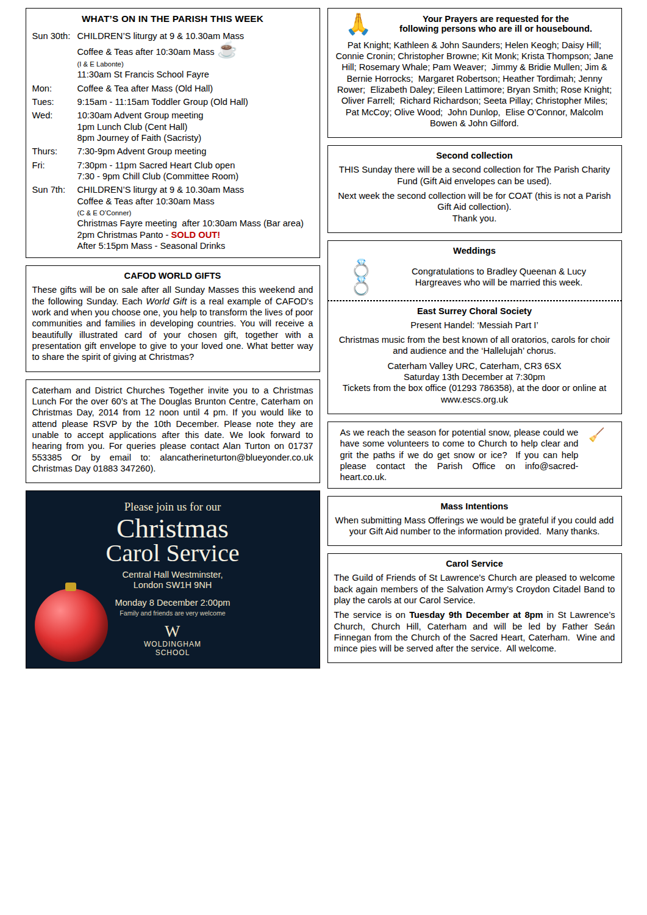| WHAT’S ON IN THE PARISH THIS WEEK / Sun 30th: / CHILDREN’S liturgy at 9 & 10.30am Mass Coffee & Teas after 10:30am Mass ☕ (I & E Labonte) 11:30am St Francis School Fayre / / Mon: / Coffee & Tea after Mass (Old Hall) / / Tues: / 9:15am - 11:15am Toddler Group (Old Hall) / / Wed: / 10:30am Advent Group meeting 1pm Lunch Club (Cent Hall) 8pm Journey of Faith (Sacristy) / / Thurs: / 7:30-9pm Advent Group meeting / / Fri: / 7:30pm - 11pm Sacred Heart Club open 7:30 - 9pm Chill Club (Committee Room) / / Sun 7th: / CHILDREN’S liturgy at 9 & 10.30am Mass Coffee & Teas after 10:30am Mass (C & E O’Conner) Christmas Fayre meeting after 10:30am Mass (Bar area) 2pm Christmas Panto - SOLD OUT! After 5:15pm Mass - Seasonal Drinks / CAFOD WORLD GIFTS These gifts will be on sale after all Sunday Masses this weekend and the following Sunday. Each World Gift is a real example of CAFOD's work and when you choose one, you help to transform the lives of poor communities and families in developing countries. You will receive a beautifully illustrated card of your chosen gift, together with a presentation gift envelope to give to your loved one. What better way to share the spirit of giving at Christmas? Caterham and District Churches Together invite you to a Christmas Lunch For the over 60’s at The Douglas Brunton Centre, Caterham on Christmas Day, 2014 from 12 noon until 4 pm. If you would like to attend please RSVP by the 10th December. Please note they are unable to accept applications after this date. We look forward to hearing from you. For queries please contact Alan Turton on 01737 553385 Or by email to: alancatherineturton@blueyonder.co.uk Christmas Day 01883 347260). Please join us for our Christmas Carol Service Central Hall Westminster, London SW1H 9NH Monday 8 December 2:00pm Family and friends are very welcome W WOLDINGHAM SCHOOL | 🙏 Your Prayers are requested for the following persons who are ill or housebound. Pat Knight; Kathleen & John Saunders; Helen Keogh; Daisy Hill; Connie Cronin; Christopher Browne; Kit Monk; Krista Thompson; Jane Hill; Rosemary Whale; Pam Weaver; Jimmy & Bridie Mullen; Jim & Bernie Horrocks; Margaret Robertson; Heather Tordimah; Jenny Rower; Elizabeth Daley; Eileen Lattimore; Bryan Smith; Rose Knight; Oliver Farrell; Richard Richardson; Seeta Pillay; Christopher Miles; Pat McCoy; Olive Wood; John Dunlop, Elise O’Connor, Malcolm Bowen & John Gilford. Second collection THIS Sunday there will be a second collection for The Parish Charity Fund (Gift Aid envelopes can be used). Next week the second collection will be for COAT (this is not a Parish Gift Aid collection). Thank you. Weddings 💍💍 Congratulations to Bradley Queenan & Lucy Hargreaves who will be married this week. East Surrey Choral Society Present Handel: ‘Messiah Part I’ Christmas music from the best known of all oratorios, carols for choir and audience and the ‘Hallelujah’ chorus. Caterham Valley URC, Caterham, CR3 6SX Saturday 13th December at 7:30pm Tickets from the box office (01293 786358), at the door or online at www.escs.org.uk As we reach the season for potential snow, please could we have some volunteers to come to Church to help clear and grit the paths if we do get snow or ice? If you can help please contact the Parish Office on info@sacred-heart.co.uk. 🧹 Mass Intentions When submitting Mass Offerings we would be grateful if you could add your Gift Aid number to the information provided. Many thanks. Carol Service The Guild of Friends of St Lawrence’s Church are pleased to welcome back again members of the Salvation Army’s Croydon Citadel Band to play the carols at our Carol Service. The service is on Tuesday 9th December at 8pm in St Lawrence’s Church, Church Hill, Caterham and will be led by Father Seán Finnegan from the Church of the Sacred Heart, Caterham. Wine and mince pies will be served after the service. All welcome. |